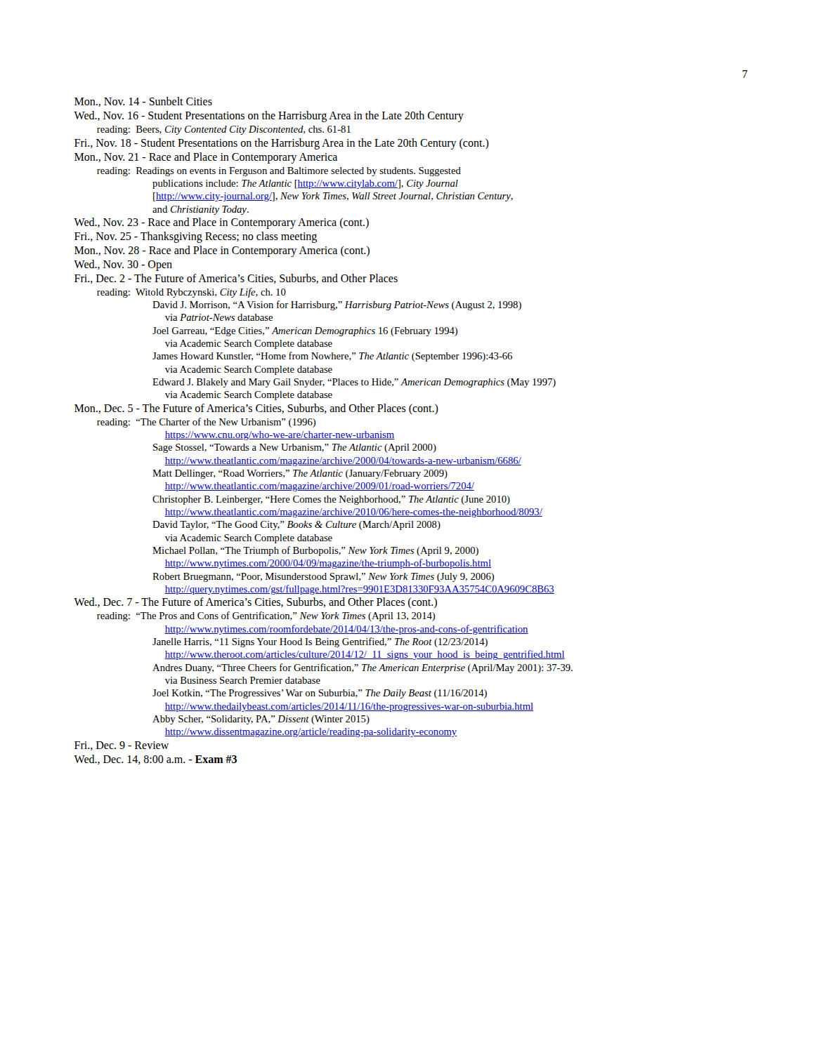7
Mon., Nov. 14 - Sunbelt Cities
Wed., Nov. 16 - Student Presentations on the Harrisburg Area in the Late 20th Century
reading: Beers, City Contented City Discontented, chs. 61-81
Fri., Nov. 18 - Student Presentations on the Harrisburg Area in the Late 20th Century (cont.)
Mon., Nov. 21 - Race and Place in Contemporary America
reading: Readings on events in Ferguson and Baltimore selected by students. Suggested
publications include: The Atlantic [http://www.citylab.com/], City Journal
[http://www.city-journal.org/], New York Times, Wall Street Journal, Christian Century,
and Christianity Today.
Wed., Nov. 23 - Race and Place in Contemporary America (cont.)
Fri., Nov. 25 - Thanksgiving Recess; no class meeting
Mon., Nov. 28 - Race and Place in Contemporary America (cont.)
Wed., Nov. 30 - Open
Fri., Dec. 2 - The Future of America’s Cities, Suburbs, and Other Places
reading: Witold Rybczynski, City Life, ch. 10
David J. Morrison, “A Vision for Harrisburg,” Harrisburg Patriot-News (August 2, 1998)
via Patriot-News database
Joel Garreau, “Edge Cities,” American Demographics 16 (February 1994)
via Academic Search Complete database
James Howard Kunstler, “Home from Nowhere,” The Atlantic (September 1996):43-66
via Academic Search Complete database
Edward J. Blakely and Mary Gail Snyder, “Places to Hide,” American Demographics (May 1997)
via Academic Search Complete database
Mon., Dec. 5 - The Future of America’s Cities, Suburbs, and Other Places (cont.)
reading: “The Charter of the New Urbanism” (1996)
https://www.cnu.org/who-we-are/charter-new-urbanism
Sage Stossel, “Towards a New Urbanism,” The Atlantic (April 2000)
http://www.theatlantic.com/magazine/archive/2000/04/towards-a-new-urbanism/6686/
Matt Dellinger, “Road Worriers,” The Atlantic (January/February 2009)
http://www.theatlantic.com/magazine/archive/2009/01/road-worriers/7204/
Christopher B. Leinberger, “Here Comes the Neighborhood,” The Atlantic (June 2010)
http://www.theatlantic.com/magazine/archive/2010/06/here-comes-the-neighborhood/8093/
David Taylor, “The Good City,” Books & Culture (March/April 2008)
via Academic Search Complete database
Michael Pollan, “The Triumph of Burbopolis,” New York Times (April 9, 2000)
http://www.nytimes.com/2000/04/09/magazine/the-triumph-of-burbopolis.html
Robert Bruegmann, “Poor, Misunderstood Sprawl,” New York Times (July 9, 2006)
http://query.nytimes.com/gst/fullpage.html?res=9901E3D81330F93AA35754C0A9609C8B63
Wed., Dec. 7 - The Future of America’s Cities, Suburbs, and Other Places (cont.)
reading: “The Pros and Cons of Gentrification,” New York Times (April 13, 2014)
http://www.nytimes.com/roomfordebate/2014/04/13/the-pros-and-cons-of-gentrification
Janelle Harris, “11 Signs Your Hood Is Being Gentrified,” The Root (12/23/2014)
http://www.theroot.com/articles/culture/2014/12/_11_signs_your_hood_is_being_gentrified.html
Andres Duany, “Three Cheers for Gentrification,” The American Enterprise (April/May 2001): 37-39.
via Business Search Premier database
Joel Kotkin, “The Progressives’ War on Suburbia,” The Daily Beast (11/16/2014)
http://www.thedailybeast.com/articles/2014/11/16/the-progressives-war-on-suburbia.html
Abby Scher, “Solidarity, PA,” Dissent (Winter 2015)
http://www.dissentmagazine.org/article/reading-pa-solidarity-economy
Fri., Dec. 9 - Review
Wed., Dec. 14, 8:00 a.m. - Exam #3